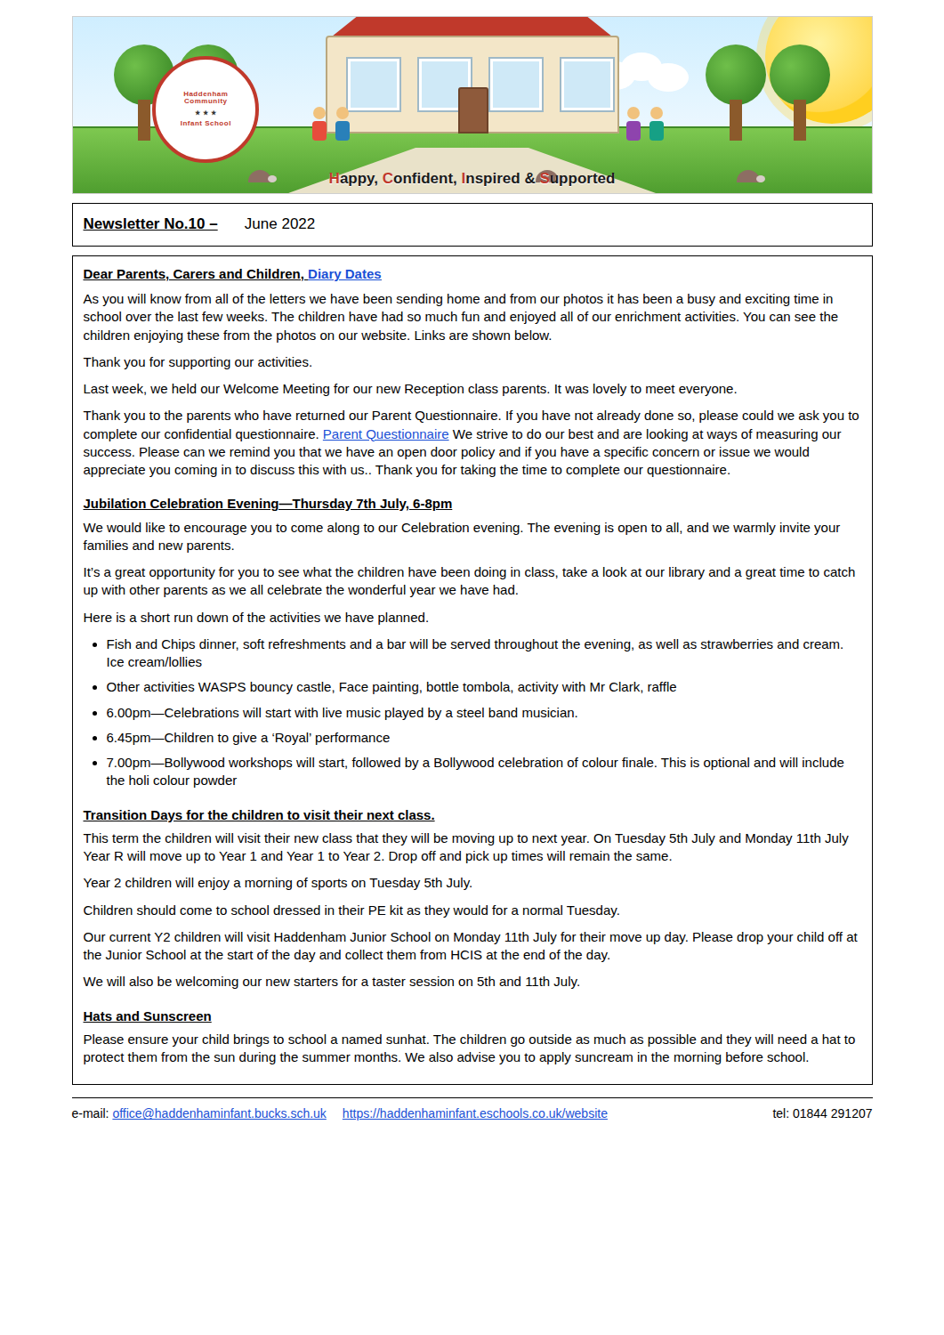Haddenham Community ★ ★ ★ Infant School
Happy, Confident, Inspired & Supported
Newsletter No.10 – June 2022
Dear Parents, Carers and Children, Diary Dates
As you will know from all of the letters we have been sending home and from our photos it has been a busy and exciting time in school over the last few weeks. The children have had so much fun and enjoyed all of our enrichment activities. You can see the children enjoying these from the photos on our website. Links are shown below.
Thank you for supporting our activities.
Last week, we held our Welcome Meeting for our new Reception class parents. It was lovely to meet everyone.
Thank you to the parents who have returned our Parent Questionnaire. If you have not already done so, please could we ask you to complete our confidential questionnaire. Parent Questionnaire We strive to do our best and are looking at ways of measuring our success. Please can we remind you that we have an open door policy and if you have a specific concern or issue we would appreciate you coming in to discuss this with us.. Thank you for taking the time to complete our questionnaire.
Jubilation Celebration Evening—Thursday 7th July, 6-8pm
We would like to encourage you to come along to our Celebration evening. The evening is open to all, and we warmly invite your families and new parents.
It’s a great opportunity for you to see what the children have been doing in class, take a look at our library and a great time to catch up with other parents as we all celebrate the wonderful year we have had.
Here is a short run down of the activities we have planned.
Fish and Chips dinner, soft refreshments and a bar will be served throughout the evening, as well as strawberries and cream. Ice cream/lollies
Other activities WASPS bouncy castle, Face painting, bottle tombola, activity with Mr Clark, raffle
6.00pm—Celebrations will start with live music played by a steel band musician.
6.45pm—Children to give a ‘Royal’ performance
7.00pm—Bollywood workshops will start, followed by a Bollywood celebration of colour finale. This is optional and will include the holi colour powder
Transition Days for the children to visit their next class.
This term the children will visit their new class that they will be moving up to next year. On Tuesday 5th July and Monday 11th July Year R will move up to Year 1 and Year 1 to Year 2. Drop off and pick up times will remain the same.
Year 2 children will enjoy a morning of sports on Tuesday 5th July.
Children should come to school dressed in their PE kit as they would for a normal Tuesday.
Our current Y2 children will visit Haddenham Junior School on Monday 11th July for their move up day. Please drop your child off at the Junior School at the start of the day and collect them from HCIS at the end of the day.
We will also be welcoming our new starters for a taster session on 5th and 11th July.
Hats and Sunscreen
Please ensure your child brings to school a named sunhat. The children go outside as much as possible and they will need a hat to protect them from the sun during the summer months. We also advise you to apply suncream in the morning before school.
e-mail: office@haddenhaminfant.bucks.sch.uk https://haddenhaminfant.eschools.co.uk/website tel: 01844 291207